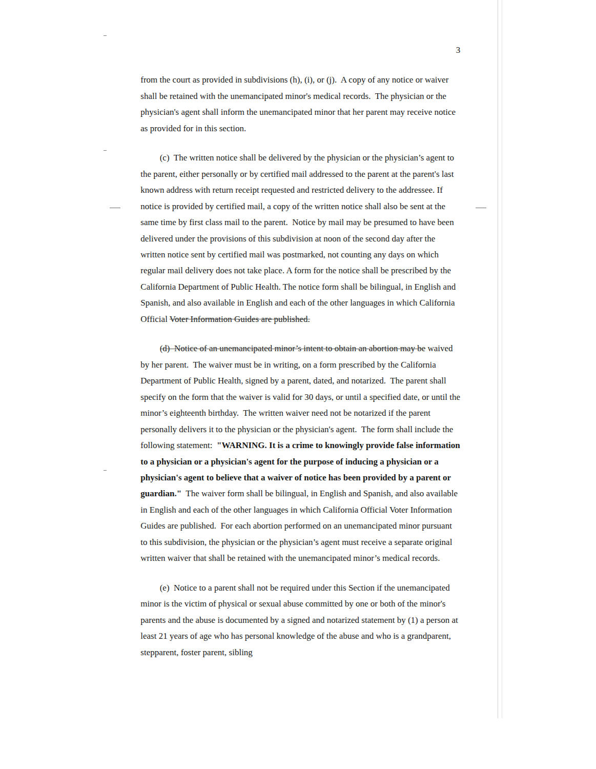3
from the court as provided in subdivisions (h), (i), or (j). A copy of any notice or waiver shall be retained with the unemancipated minor's medical records. The physician or the physician's agent shall inform the unemancipated minor that her parent may receive notice as provided for in this section.
(c) The written notice shall be delivered by the physician or the physician’s agent to the parent, either personally or by certified mail addressed to the parent at the parent's last known address with return receipt requested and restricted delivery to the addressee. If notice is provided by certified mail, a copy of the written notice shall also be sent at the same time by first class mail to the parent. Notice by mail may be presumed to have been delivered under the provisions of this subdivision at noon of the second day after the written notice sent by certified mail was postmarked, not counting any days on which regular mail delivery does not take place. A form for the notice shall be prescribed by the California Department of Public Health. The notice form shall be bilingual, in English and Spanish, and also available in English and each of the other languages in which California Official Voter Information Guides are published.
(d) Notice of an unemancipated minor’s intent to obtain an abortion may be waived by her parent. The waiver must be in writing, on a form prescribed by the California Department of Public Health, signed by a parent, dated, and notarized. The parent shall specify on the form that the waiver is valid for 30 days, or until a specified date, or until the minor’s eighteenth birthday. The written waiver need not be notarized if the parent personally delivers it to the physician or the physician's agent. The form shall include the following statement: "WARNING. It is a crime to knowingly provide false information to a physician or a physician's agent for the purpose of inducing a physician or a physician's agent to believe that a waiver of notice has been provided by a parent or guardian." The waiver form shall be bilingual, in English and Spanish, and also available in English and each of the other languages in which California Official Voter Information Guides are published. For each abortion performed on an unemancipated minor pursuant to this subdivision, the physician or the physician’s agent must receive a separate original written waiver that shall be retained with the unemancipated minor’s medical records.
(e) Notice to a parent shall not be required under this Section if the unemancipated minor is the victim of physical or sexual abuse committed by one or both of the minor's parents and the abuse is documented by a signed and notarized statement by (1) a person at least 21 years of age who has personal knowledge of the abuse and who is a grandparent, stepparent, foster parent, sibling